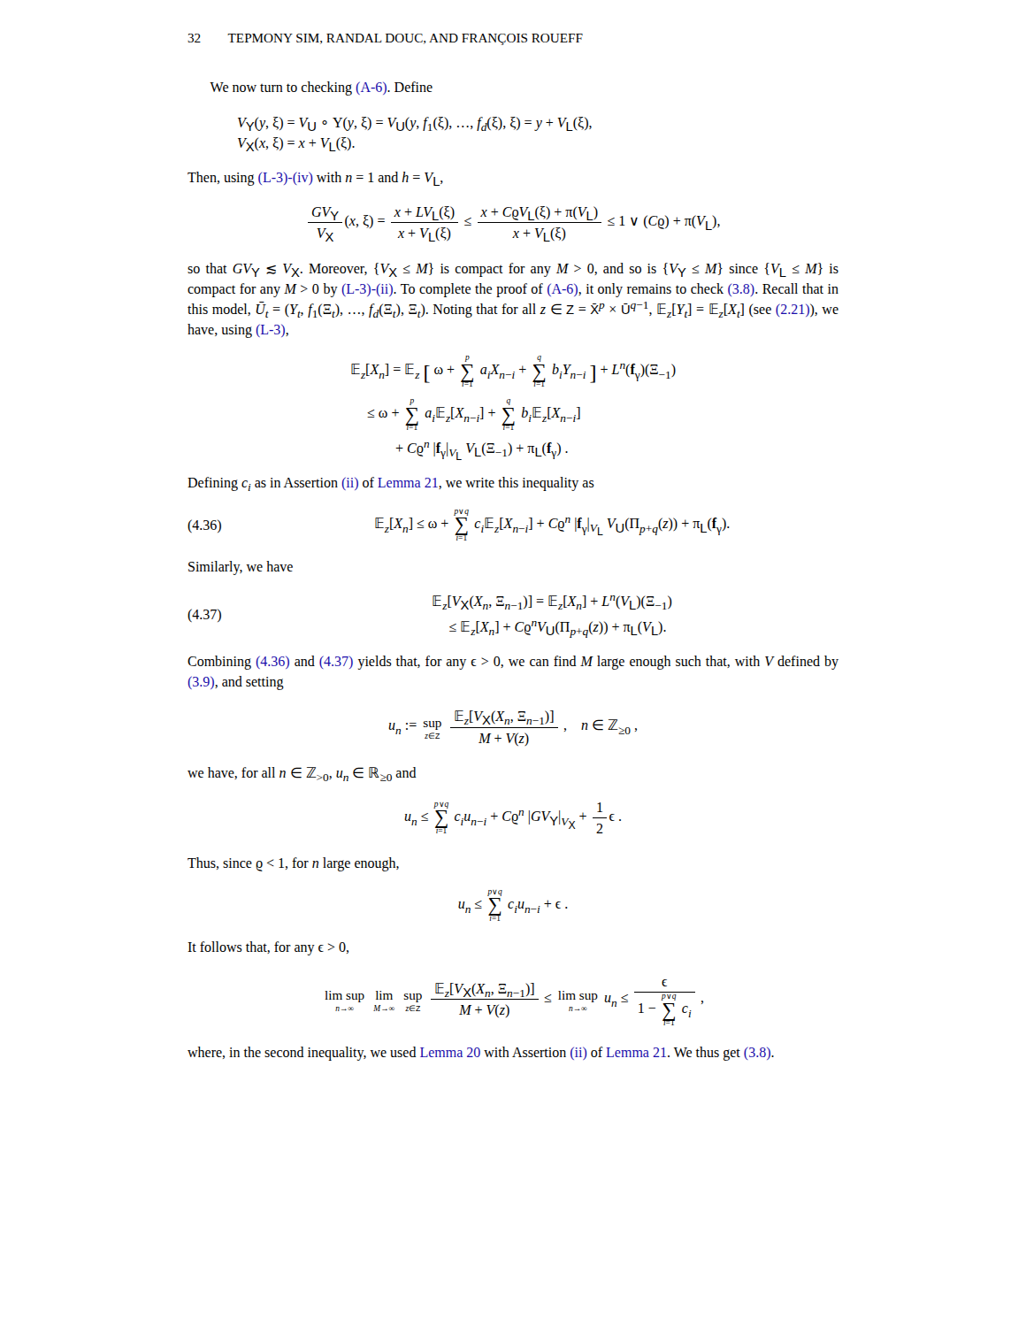32 TEPMONY SIM, RANDAL DOUC, AND FRANÇOIS ROUEFF
We now turn to checking (A-6). Define
VY(y, ξ) = VU ∘ Υ(y, ξ) = VU(y, f1(ξ), …, fd(ξ), ξ) = y + VL(ξ),
VX(x, ξ) = x + VL(ξ).
Then, using (L-3)-(iv) with n = 1 and h = VL,
GVY VX(x, ξ) = x + LVL(ξ) x + VL(ξ) ≤ x + CϱVL(ξ) + π(VL) x + VL(ξ) ≤ 1 ∨ (Cϱ) + π(VL),
so that GVY ≲ VX. Moreover, {VX ≤ M} is compact for any M > 0, and so is {VY ≤ M} since {VL ≤ M} is compact for any M > 0 by (L-3)-(ii). To complete the proof of (A-6), it only remains to check (3.8). Recall that in this model, Ūt = (Yt, f1(Ξt), …, fd(Ξt), Ξt). Noting that for all z ∈ Z = X̄p × Ūq−1, 𝔼z[Yt] = 𝔼z[Xt] (see (2.21)), we have, using (L-3),
𝔼z[Xn] = 𝔼z [ ω + p∑i=1 aiXn−i + q∑i=1 biYn−i ] + Ln(fγ)(Ξ−1)
≤ ω + p∑i=1 ai𝔼z[Xn−i] + q∑i=1 bi𝔼z[Xn−i]
+ Cϱn |fγ|VL VL(Ξ−1) + πL(fγ) .
Defining ci as in Assertion (ii) of Lemma 21, we write this inequality as
(4.36) 𝔼z[Xn] ≤ ω + p∨q∑i=1 ci𝔼z[Xn−i] + Cϱn |fγ|VL VU(Πp+q(z)) + πL(fγ).
Similarly, we have
(4.37)
𝔼z[VX(Xn, Ξn−1)] = 𝔼z[Xn] + Ln(VL)(Ξ−1)
≤ 𝔼z[Xn] + CϱnVU(Πp+q(z)) + πL(VL).
Combining (4.36) and (4.37) yields that, for any ϵ > 0, we can find M large enough such that, with V defined by (3.9), and setting
un := sup z∈Z 𝔼z[VX(Xn, Ξn−1)] M + V(z) , n ∈ ℤ≥0 ,
we have, for all n ∈ ℤ>0, un ∈ ℝ≥0 and
un ≤ p∨q∑i=1 ciun−i + Cϱn |GVY|VX + 12ϵ .
Thus, since ϱ < 1, for n large enough,
un ≤ p∨q∑i=1 ciun−i + ϵ .
It follows that, for any ϵ > 0,
lim sup n→∞ lim M→∞ sup z∈Z 𝔼z[VX(Xn, Ξn−1)] M + V(z) ≤ lim sup n→∞ un ≤ ϵ 1 − p∨q∑i=1 ci ,
where, in the second inequality, we used Lemma 20 with Assertion (ii) of Lemma 21. We thus get (3.8).